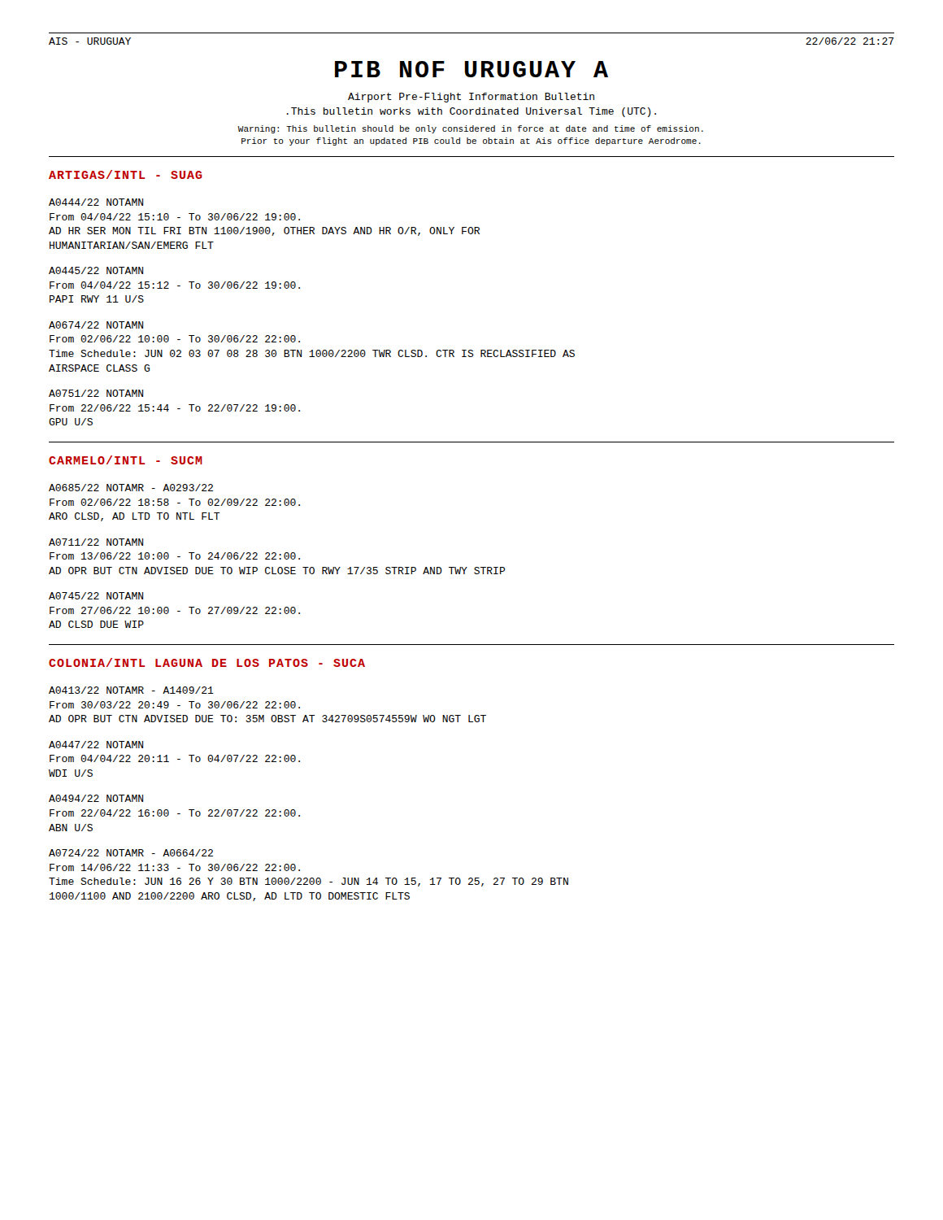AIS - URUGUAY 22/06/22 21:27
PIB NOF URUGUAY A
Airport Pre-Flight Information Bulletin
.This bulletin works with Coordinated Universal Time (UTC).
Warning: This bulletin should be only considered in force at date and time of emission.
Prior to your flight an updated PIB could be obtain at Ais office departure Aerodrome.
ARTIGAS/INTL - SUAG
A0444/22 NOTAMN From 04/04/22 15:10 - To 30/06/22 19:00. AD HR SER MON TIL FRI BTN 1100/1900, OTHER DAYS AND HR O/R, ONLY FOR HUMANITARIAN/SAN/EMERG FLT
A0445/22 NOTAMN From 04/04/22 15:12 - To 30/06/22 19:00. PAPI RWY 11 U/S
A0674/22 NOTAMN From 02/06/22 10:00 - To 30/06/22 22:00. Time Schedule: JUN 02 03 07 08 28 30 BTN 1000/2200 TWR CLSD. CTR IS RECLASSIFIED AS AIRSPACE CLASS G
A0751/22 NOTAMN From 22/06/22 15:44 - To 22/07/22 19:00. GPU U/S
CARMELO/INTL - SUCM
A0685/22 NOTAMR - A0293/22 From 02/06/22 18:58 - To 02/09/22 22:00. ARO CLSD, AD LTD TO NTL FLT
A0711/22 NOTAMN From 13/06/22 10:00 - To 24/06/22 22:00. AD OPR BUT CTN ADVISED DUE TO WIP CLOSE TO RWY 17/35 STRIP AND TWY STRIP
A0745/22 NOTAMN From 27/06/22 10:00 - To 27/09/22 22:00. AD CLSD DUE WIP
COLONIA/INTL LAGUNA DE LOS PATOS - SUCA
A0413/22 NOTAMR - A1409/21 From 30/03/22 20:49 - To 30/06/22 22:00. AD OPR BUT CTN ADVISED DUE TO: 35M OBST AT 342709S0574559W WO NGT LGT
A0447/22 NOTAMN From 04/04/22 20:11 - To 04/07/22 22:00. WDI U/S
A0494/22 NOTAMN From 22/04/22 16:00 - To 22/07/22 22:00. ABN U/S
A0724/22 NOTAMR - A0664/22 From 14/06/22 11:33 - To 30/06/22 22:00. Time Schedule: JUN 16 26 Y 30 BTN 1000/2200 - JUN 14 TO 15, 17 TO 25, 27 TO 29 BTN 1000/1100 AND 2100/2200 ARO CLSD, AD LTD TO DOMESTIC FLTS